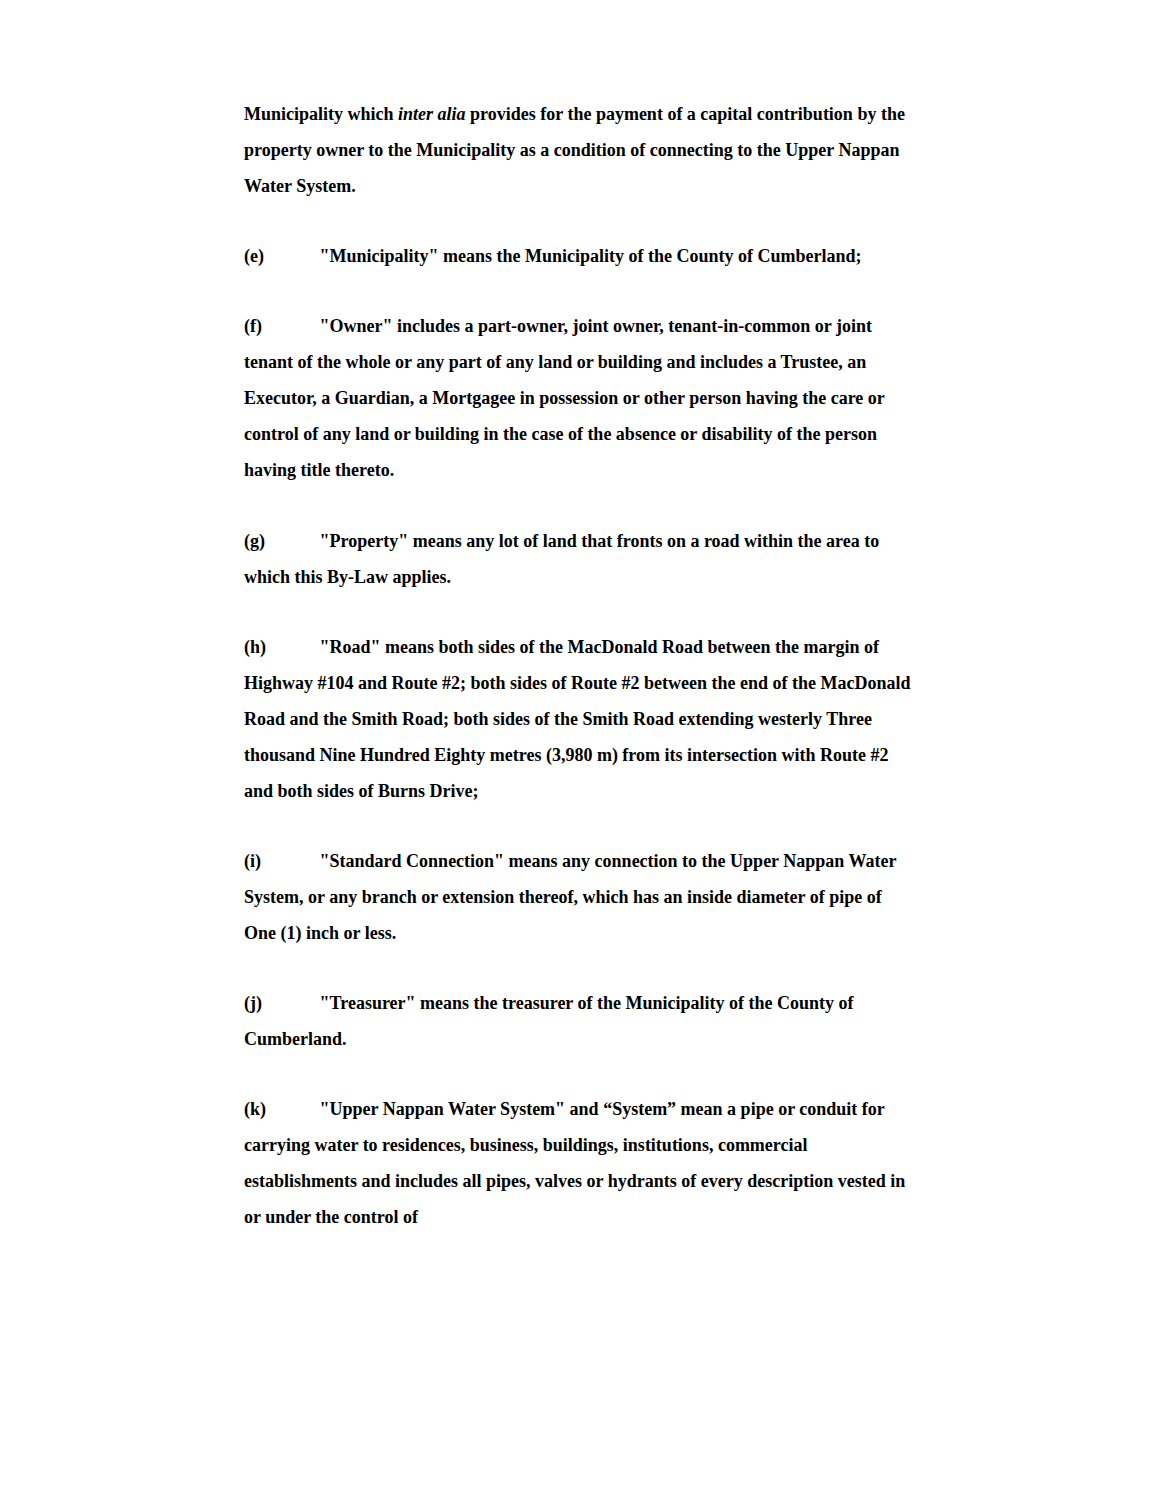Municipality which inter alia provides for the payment of a capital contribution by the property owner to the Municipality as a condition of connecting to the Upper Nappan Water System.
(e)"Municipality" means the Municipality of the County of Cumberland;
(f)"Owner" includes a part-owner, joint owner, tenant-in-common or joint tenant of the whole or any part of any land or building and includes a Trustee, an Executor, a Guardian, a Mortgagee in possession or other person having the care or control of any land or building in the case of the absence or disability of the person having title thereto.
(g)"Property" means any lot of land that fronts on a road within the area to which this By-Law applies.
(h)"Road" means both sides of the MacDonald Road between the margin of Highway #104 and Route #2; both sides of Route #2 between the end of the MacDonald Road and the Smith Road; both sides of the Smith Road extending westerly Three thousand Nine Hundred Eighty metres (3,980 m) from its intersection with Route #2 and both sides of Burns Drive;
(i)"Standard Connection" means any connection to the Upper Nappan Water System, or any branch or extension thereof, which has an inside diameter of pipe of One (1) inch or less.
(j)"Treasurer" means the treasurer of the Municipality of the County of Cumberland.
(k)"Upper Nappan Water System" and “System” mean a pipe or conduit for carrying water to residences, business, buildings, institutions, commercial establishments and includes all pipes, valves or hydrants of every description vested in or under the control of